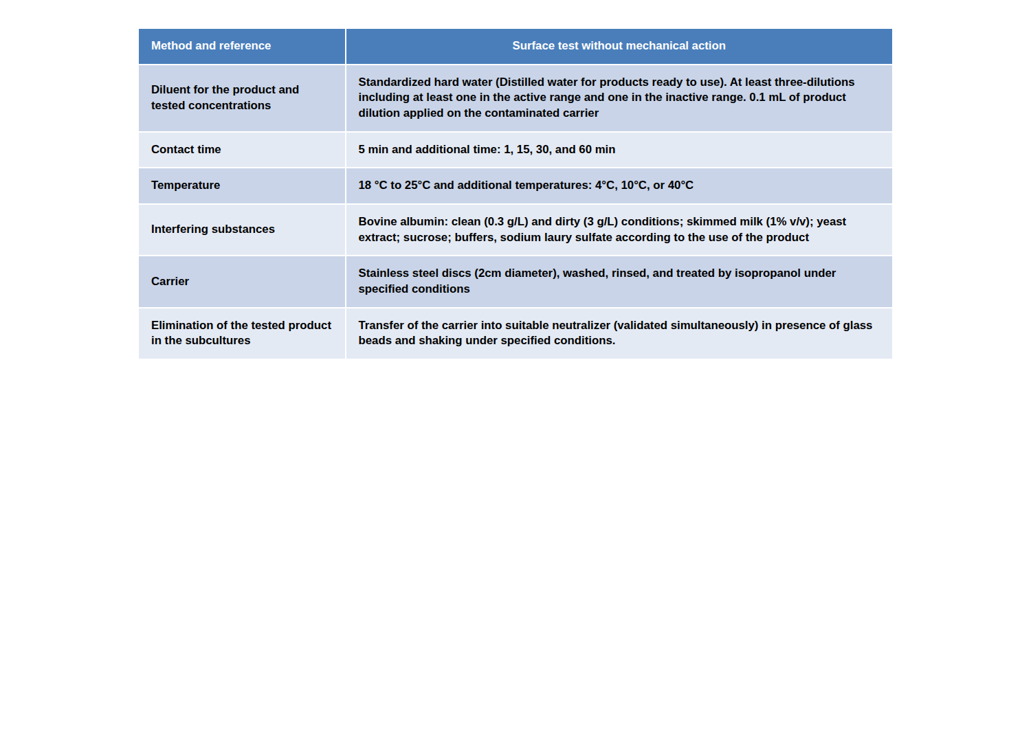| Method and reference | Surface test without mechanical action |
| --- | --- |
| Diluent for the product and tested concentrations | Standardized hard water (Distilled water for products ready to use). At least three-dilutions including at least one in the active range and one in the inactive range. 0.1 mL of product dilution applied on the contaminated carrier |
| Contact time | 5 min and additional time: 1, 15, 30, and 60 min |
| Temperature | 18 °C to 25°C and additional temperatures: 4°C, 10°C, or 40°C |
| Interfering substances | Bovine albumin: clean (0.3 g/L) and dirty (3 g/L) conditions; skimmed milk (1% v/v); yeast extract; sucrose; buffers, sodium laury sulfate according to the use of the product |
| Carrier | Stainless steel discs (2cm diameter), washed, rinsed, and treated by isopropanol under specified conditions |
| Elimination of the tested product in the subcultures | Transfer of the carrier into suitable neutralizer (validated simultaneously) in presence of glass beads and shaking under specified conditions. |